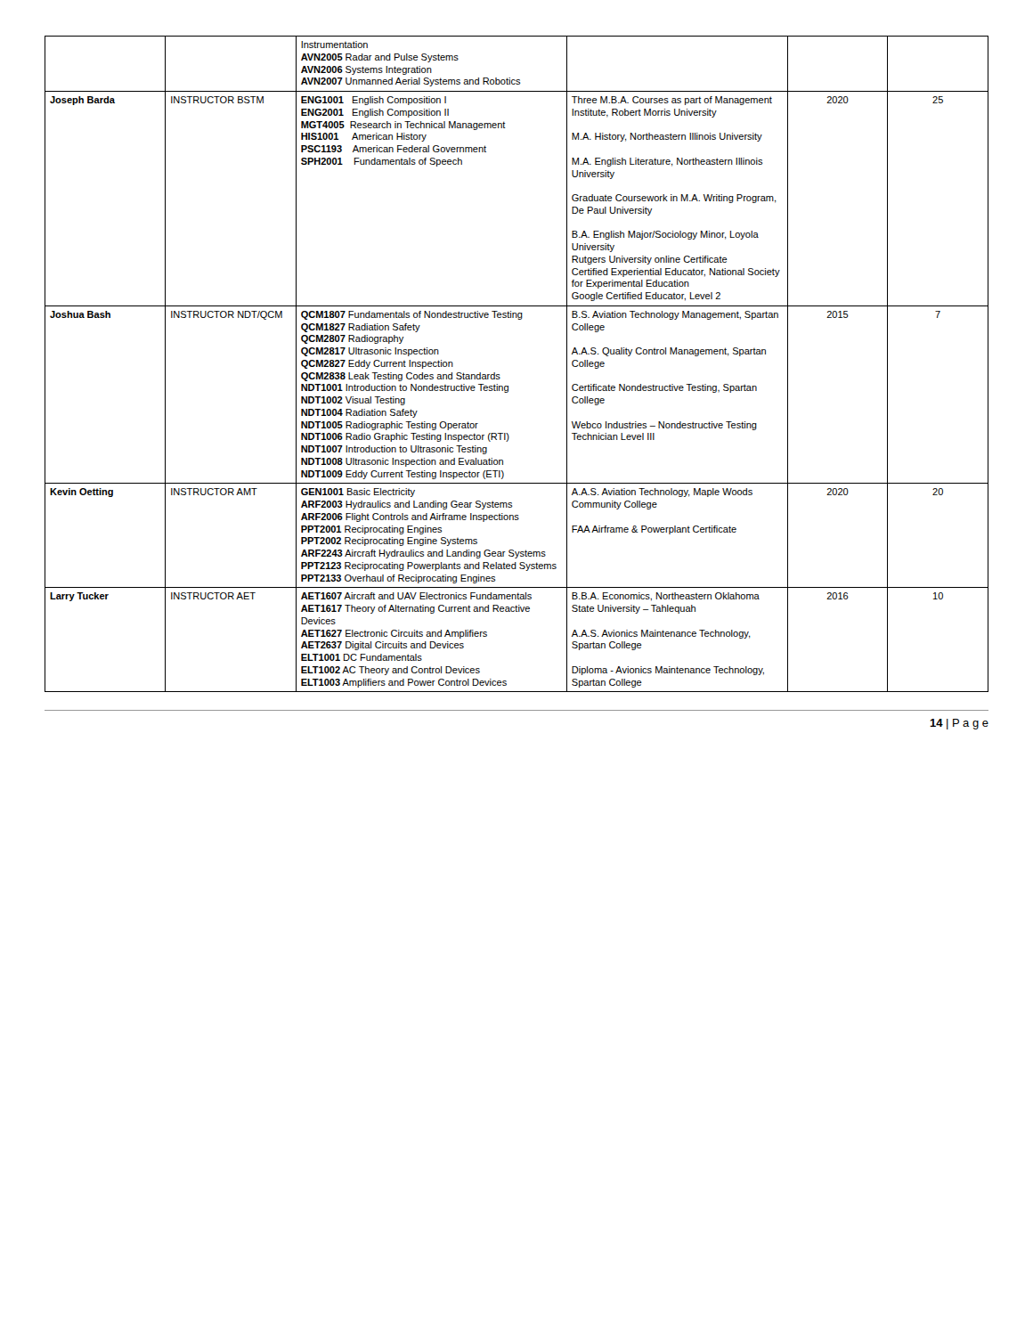| | | Instrumentation AVN2005 Radar and Pulse Systems AVN2006 Systems Integration AVN2007 Unmanned Aerial Systems and Robotics | | | |
| Joseph Barda | INSTRUCTOR BSTM | ENG1001 English Composition I ENG2001 English Composition II MGT4005 Research in Technical Management HIS1001 American History PSC1193 American Federal Government SPH2001 Fundamentals of Speech | Three M.B.A. Courses as part of Management Institute, Robert Morris University M.A. History, Northeastern Illinois University M.A. English Literature, Northeastern Illinois University Graduate Coursework in M.A. Writing Program, De Paul University B.A. English Major/Sociology Minor, Loyola University Rutgers University online Certificate Certified Experiential Educator, National Society for Experimental Education Google Certified Educator, Level 2 | 2020 | 25 |
| Joshua Bash | INSTRUCTOR NDT/QCM | QCM1807 Fundamentals of Nondestructive Testing QCM1827 Radiation Safety QCM2807 Radiography QCM2817 Ultrasonic Inspection QCM2827 Eddy Current Inspection QCM2838 Leak Testing Codes and Standards NDT1001 Introduction to Nondestructive Testing NDT1002 Visual Testing NDT1004 Radiation Safety NDT1005 Radiographic Testing Operator NDT1006 Radio Graphic Testing Inspector (RTI) NDT1007 Introduction to Ultrasonic Testing NDT1008 Ultrasonic Inspection and Evaluation NDT1009 Eddy Current Testing Inspector (ETI) | B.S. Aviation Technology Management, Spartan College A.A.S. Quality Control Management, Spartan College Certificate Nondestructive Testing, Spartan College Webco Industries – Nondestructive Testing Technician Level III | 2015 | 7 |
| Kevin Oetting | INSTRUCTOR AMT | GEN1001 Basic Electricity ARF2003 Hydraulics and Landing Gear Systems ARF2006 Flight Controls and Airframe Inspections PPT2001 Reciprocating Engines PPT2002 Reciprocating Engine Systems ARF2243 Aircraft Hydraulics and Landing Gear Systems PPT2123 Reciprocating Powerplants and Related Systems PPT2133 Overhaul of Reciprocating Engines | A.A.S. Aviation Technology, Maple Woods Community College FAA Airframe & Powerplant Certificate | 2020 | 20 |
| Larry Tucker | INSTRUCTOR AET | AET1607 Aircraft and UAV Electronics Fundamentals AET1617 Theory of Alternating Current and Reactive Devices AET1627 Electronic Circuits and Amplifiers AET2637 Digital Circuits and Devices ELT1001 DC Fundamentals ELT1002 AC Theory and Control Devices ELT1003 Amplifiers and Power Control Devices | B.B.A. Economics, Northeastern Oklahoma State University – Tahlequah A.A.S. Avionics Maintenance Technology, Spartan College Diploma - Avionics Maintenance Technology, Spartan College | 2016 | 10 |
14 | P a g e